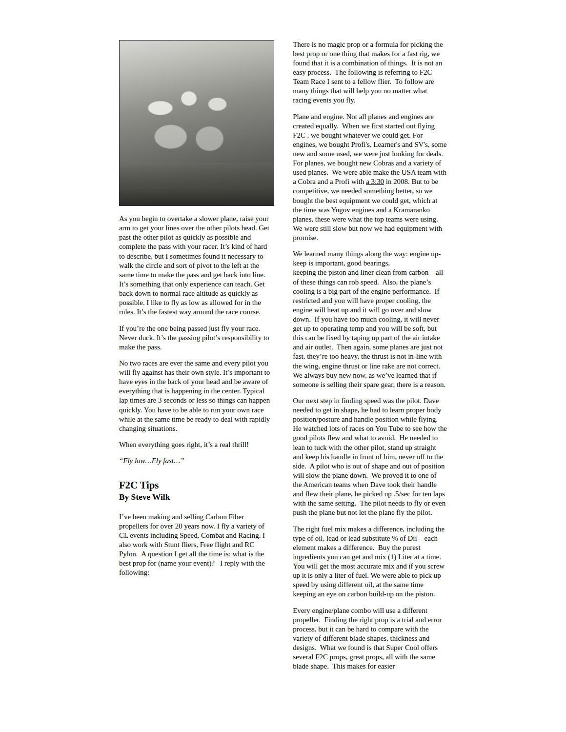As you begin to overtake a slower plane, raise your arm to get your lines over the other pilots head. Get past the other pilot as quickly as possible and complete the pass with your racer. It’s kind of hard to describe, but I sometimes found it necessary to walk the circle and sort of pivot to the left at the same time to make the pass and get back into line. It’s something that only experience can teach. Get back down to normal race altitude as quickly as possible. I like to fly as low as allowed for in the rules. It’s the fastest way around the race course.
If you’re the one being passed just fly your race. Never duck. It’s the passing pilot’s responsibility to make the pass.
No two races are ever the same and every pilot you will fly against has their own style. It’s important to have eyes in the back of your head and be aware of everything that is happening in the center. Typical lap times are 3 seconds or less so things can happen quickly. You have to be able to run your own race while at the same time be ready to deal with rapidly changing situations.
When everything goes right, it’s a real thrill!
“Fly low…Fly fast…”
F2C Tips
By Steve Wilk
I’ve been making and selling Carbon Fiber propellers for over 20 years now. I fly a variety of CL events including Speed, Combat and Racing. I also work with Stunt fliers, Free flight and RC Pylon. A question I get all the time is: what is the best prop for (name your event)? I reply with the following:
There is no magic prop or a formula for picking the best prop or one thing that makes for a fast rig, we found that it is a combination of things. It is not an easy process. The following is referring to F2C Team Race I sent to a fellow flier. To follow are many things that will help you no matter what racing events you fly.
Plane and engine. Not all planes and engines are created equally. When we first started out flying F2C , we bought whatever we could get. For engines, we bought Profi's, Learner's and SV's, some new and some used, we were just looking for deals. For planes, we bought new Cobras and a variety of used planes. We were able make the USA team with a Cobra and a Profi with a 3:30 in 2008. But to be competitive, we needed something better, so we bought the best equipment we could get, which at the time was Yugov engines and a Kramaranko planes, these were what the top teams were using. We were still slow but now we had equipment with promise.
We learned many things along the way: engine up-keep is important, good bearings,
keeping the piston and liner clean from carbon – all of these things can rob speed. Also, the plane’s cooling is a big part of the engine performance. If restricted and you will have proper cooling, the engine will heat up and it will go over and slow down. If you have too much cooling, it will never get up to operating temp and you will be soft, but this can be fixed by taping up part of the air intake and air outlet. Then again, some planes are just not fast, they’re too heavy, the thrust is not in-line with the wing, engine thrust or line rake are not correct. We always buy new now, as we’ve learned that if someone is selling their spare gear, there is a reason.
Our next step in finding speed was the pilot. Dave needed to get in shape, he had to learn proper body position/posture and handle position while flying. He watched lots of races on You Tube to see how the good pilots flew and what to avoid. He needed to lean to tuck with the other pilot, stand up straight and keep his handle in front of him, never off to the side. A pilot who is out of shape and out of position will slow the plane down. We proved it to one of the American teams when Dave took their handle and flew their plane, he picked up .5/sec for ten laps with the same setting. The pilot needs to fly or even push the plane but not let the plane fly the pilot.
The right fuel mix makes a difference, including the type of oil, lead or lead substitute % of Dii – each element makes a difference. Buy the purest ingredients you can get and mix (1) Liter at a time. You will get the most accurate mix and if you screw up it is only a liter of fuel. We were able to pick up speed by using different oil, at the same time keeping an eye on carbon build-up on the piston.
Every engine/plane combo will use a different
propeller. Finding the right prop is a trial and error process, but it can be hard to compare with the variety of different blade shapes, thickness and designs. What we found is that Super Cool offers several F2C props, great props, all with the same blade shape. This makes for easier